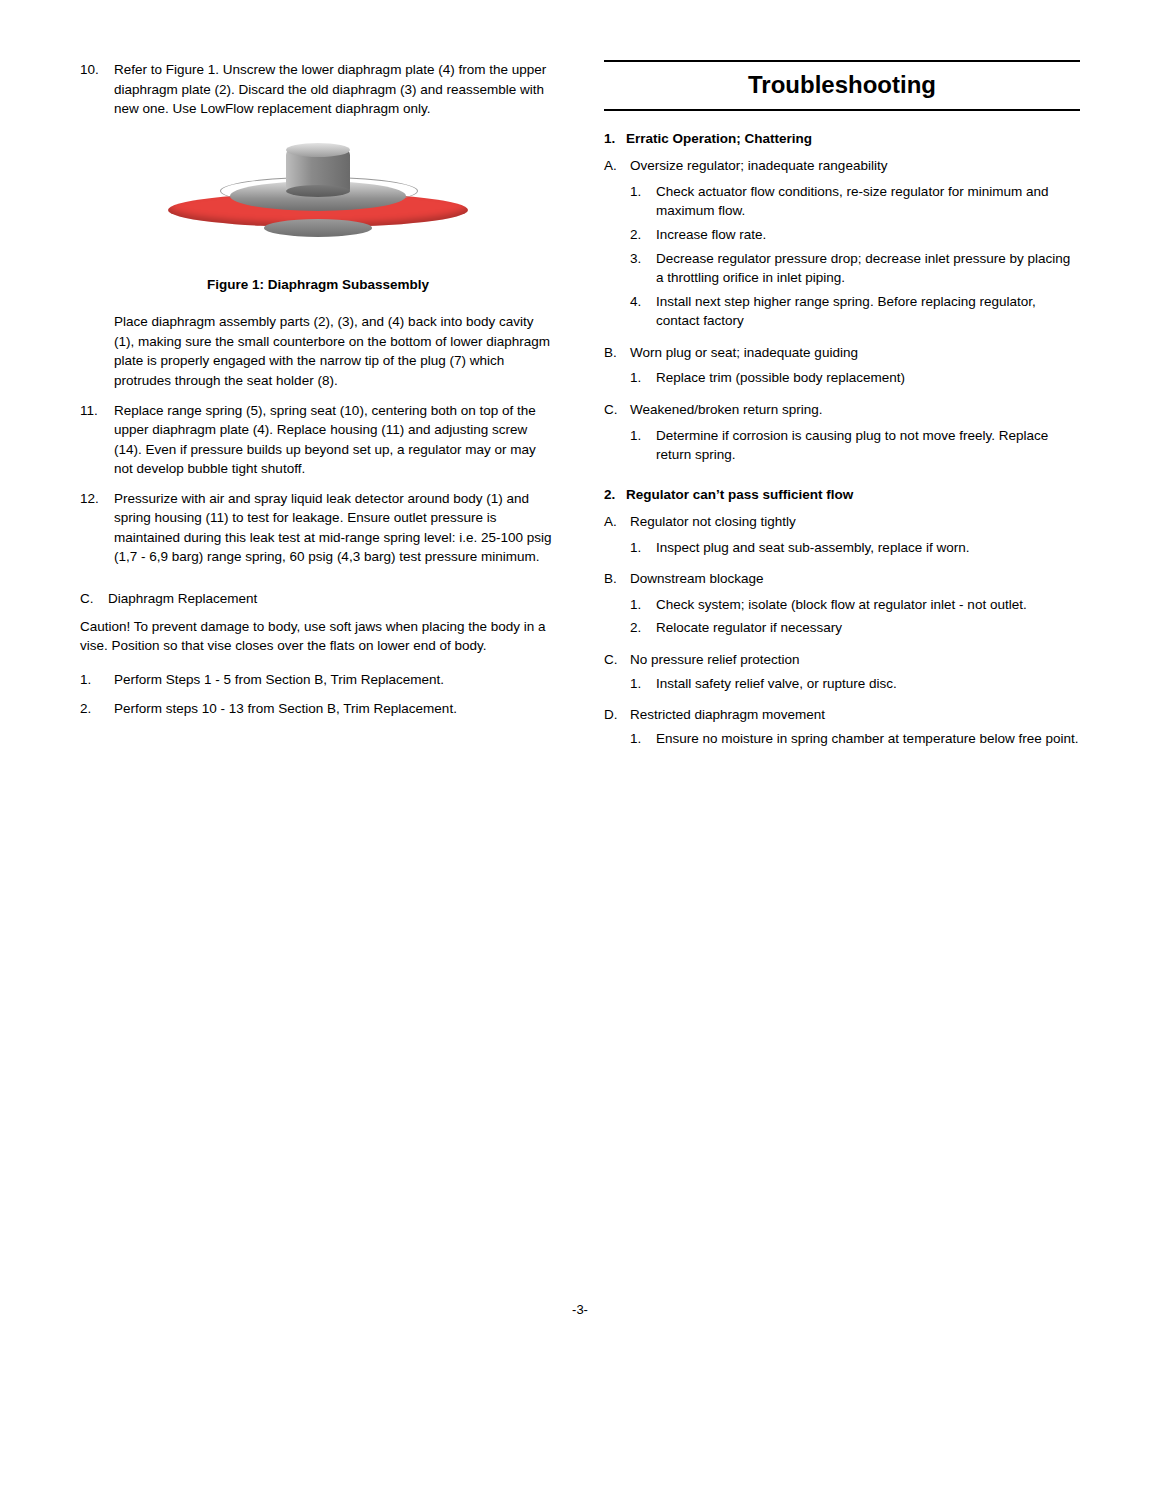10. Refer to Figure 1. Unscrew the lower diaphragm plate (4) from the upper diaphragm plate (2). Discard the old diaphragm (3) and reassemble with new one. Use LowFlow replacement diaphragm only.
Figure 1: Diaphragm Subassembly
Place diaphragm assembly parts (2), (3), and (4) back into body cavity (1), making sure the small counterbore on the bottom of lower diaphragm plate is properly engaged with the narrow tip of the plug (7) which protrudes through the seat holder (8).
11. Replace range spring (5), spring seat (10), centering both on top of the upper diaphragm plate (4). Replace housing (11) and adjusting screw (14). Even if pressure builds up beyond set up, a regulator may or may not develop bubble tight shutoff.
12. Pressurize with air and spray liquid leak detector around body (1) and spring housing (11) to test for leakage. Ensure outlet pressure is maintained during this leak test at mid-range spring level: i.e. 25-100 psig (1,7 - 6,9 barg) range spring, 60 psig (4,3 barg) test pressure minimum.
C. Diaphragm Replacement
Caution! To prevent damage to body, use soft jaws when placing the body in a vise. Position so that vise closes over the flats on lower end of body.
1. Perform Steps 1 - 5 from Section B, Trim Replacement.
2. Perform steps 10 - 13 from Section B, Trim Replacement.
Troubleshooting
1. Erratic Operation; Chattering
A. Oversize regulator; inadequate rangeability
1. Check actuator flow conditions, re-size regulator for minimum and maximum flow.
2. Increase flow rate.
3. Decrease regulator pressure drop; decrease inlet pressure by placing a throttling orifice in inlet piping.
4. Install next step higher range spring. Before replacing regulator, contact factory
B. Worn plug or seat; inadequate guiding
1. Replace trim (possible body replacement)
C. Weakened/broken return spring.
1. Determine if corrosion is causing plug to not move freely. Replace return spring.
2. Regulator can’t pass sufficient flow
A. Regulator not closing tightly
1. Inspect plug and seat sub-assembly, replace if worn.
B. Downstream blockage
1. Check system; isolate (block flow at regulator inlet - not outlet.
2. Relocate regulator if necessary
C. No pressure relief protection
1. Install safety relief valve, or rupture disc.
D. Restricted diaphragm movement
1. Ensure no moisture in spring chamber at temperature below free point.
-3-